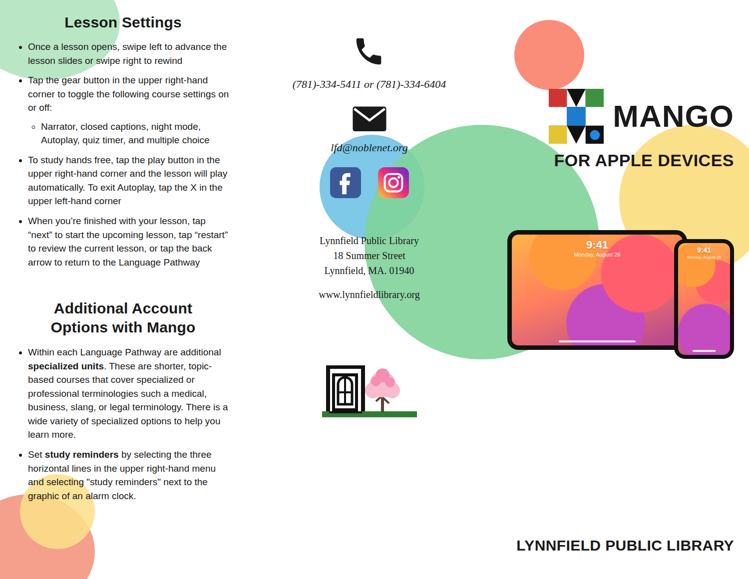Lesson Settings
Once a lesson opens, swipe left to advance the lesson slides or swipe right to rewind
Tap the gear button in the upper right-hand corner to toggle the following course settings on or off:
Narrator, closed captions, night mode, Autoplay, quiz timer, and multiple choice
To study hands free, tap the play button in the upper right-hand corner and the lesson will play automatically. To exit Autoplay, tap the X in the upper left-hand corner
When you’re finished with your lesson, tap “next” to start the upcoming lesson, tap “restart” to review the current lesson, or tap the back arrow to return to the Language Pathway
Additional Account
Options with Mango
Within each Language Pathway are additional specialized units. These are shorter, topic-based courses that cover specialized or professional terminologies such a medical, business, slang, or legal terminology. There is a wide variety of specialized options to help you learn more.
Set study reminders by selecting the three horizontal lines in the upper right-hand menu and selecting "study reminders" next to the graphic of an alarm clock.
(781)-334-5411 or (781)-334-6404
lfd@noblenet.org
Lynnfield Public Library
18 Summer Street
Lynnfield, MA. 01940
www.lynnfieldlibrary.org
MANGO
FOR APPLE DEVICES
9:41
Monday, August 26
9:41
Monday, August 26
LYNNFIELD PUBLIC LIBRARY